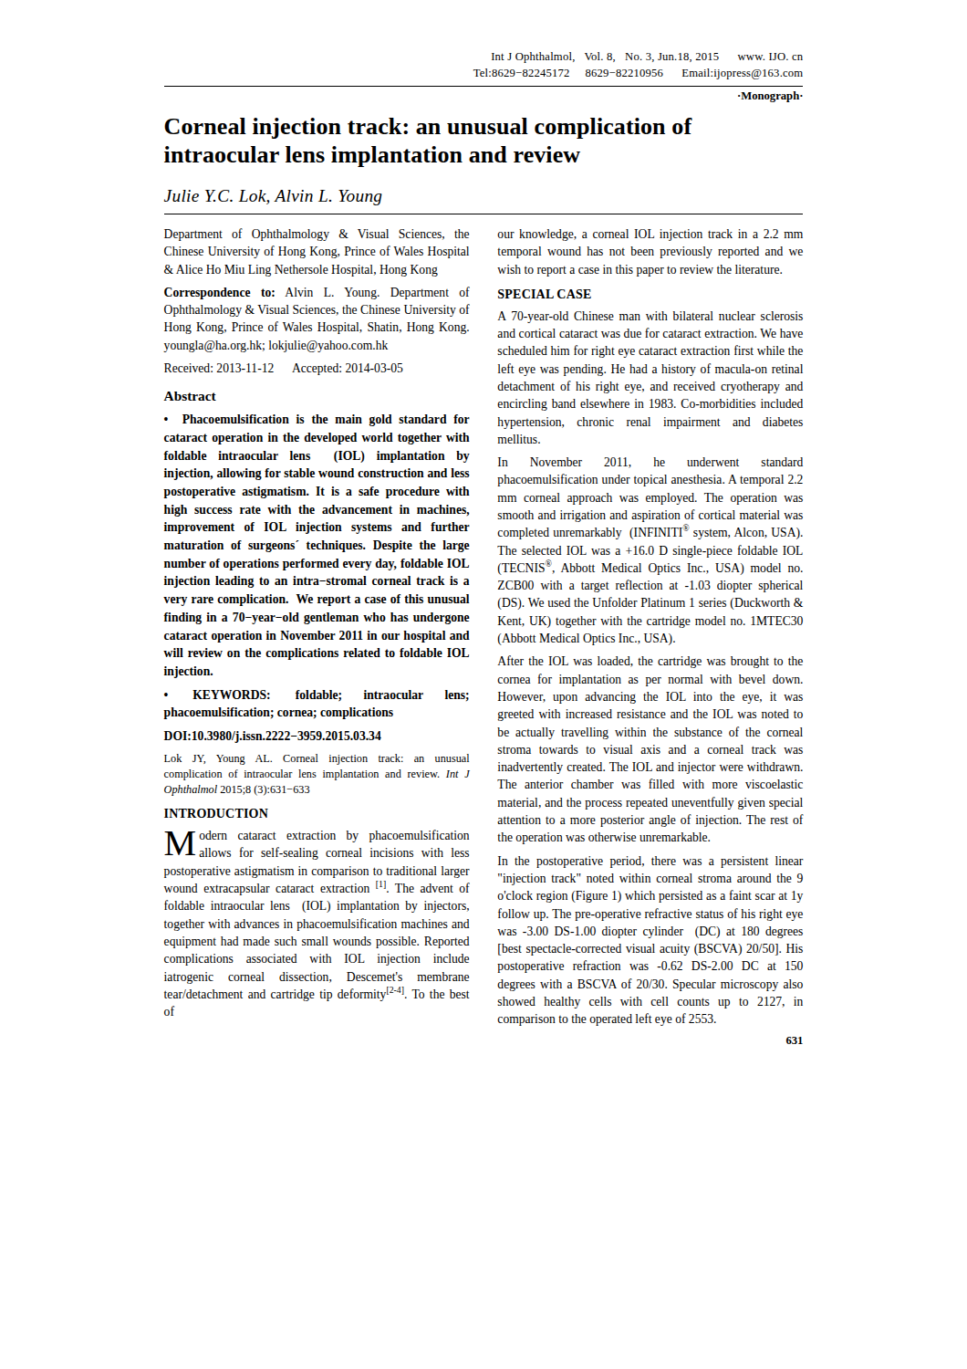Int J Ophthalmol, Vol. 8, No. 3, Jun.18, 2015 www. IJO. cn
Tel:8629−82245172 8629−82210956 Email:ijopress@163.com
·Monograph·
Corneal injection track: an unusual complication of intraocular lens implantation and review
Julie Y.C. Lok, Alvin L. Young
Department of Ophthalmology & Visual Sciences, the Chinese University of Hong Kong, Prince of Wales Hospital & Alice Ho Miu Ling Nethersole Hospital, Hong Kong
Correspondence to: Alvin L. Young. Department of Ophthalmology & Visual Sciences, the Chinese University of Hong Kong, Prince of Wales Hospital, Shatin, Hong Kong. youngla@ha.org.hk; lokjulie@yahoo.com.hk
Received: 2013-11-12 Accepted: 2014-03-05
Abstract
• Phacoemulsification is the main gold standard for cataract operation in the developed world together with foldable intraocular lens (IOL) implantation by injection, allowing for stable wound construction and less postoperative astigmatism. It is a safe procedure with high success rate with the advancement in machines, improvement of IOL injection systems and further maturation of surgeons´ techniques. Despite the large number of operations performed every day, foldable IOL injection leading to an intra−stromal corneal track is a very rare complication. We report a case of this unusual finding in a 70−year−old gentleman who has undergone cataract operation in November 2011 in our hospital and will review on the complications related to foldable IOL injection.
• KEYWORDS: foldable; intraocular lens; phacoemulsification; cornea; complications
DOI:10.3980/j.issn.2222−3959.2015.03.34
Lok JY, Young AL. Corneal injection track: an unusual complication of intraocular lens implantation and review. Int J Ophthalmol 2015;8 (3):631−633
INTRODUCTION
Modern cataract extraction by phacoemulsification allows for self-sealing corneal incisions with less postoperative astigmatism in comparison to traditional larger wound extracapsular cataract extraction [1]. The advent of foldable intraocular lens (IOL) implantation by injectors, together with advances in phacoemulsification machines and equipment had made such small wounds possible. Reported complications associated with IOL injection include iatrogenic corneal dissection, Descemet's membrane tear/detachment and cartridge tip deformity[2-4]. To the best of
our knowledge, a corneal IOL injection track in a 2.2 mm temporal wound has not been previously reported and we wish to report a case in this paper to review the literature.
SPECIAL CASE
A 70-year-old Chinese man with bilateral nuclear sclerosis and cortical cataract was due for cataract extraction. We have scheduled him for right eye cataract extraction first while the left eye was pending. He had a history of macula-on retinal detachment of his right eye, and received cryotherapy and encircling band elsewhere in 1983. Co-morbidities included hypertension, chronic renal impairment and diabetes mellitus.
In November 2011, he underwent standard phacoemulsification under topical anesthesia. A temporal 2.2 mm corneal approach was employed. The operation was smooth and irrigation and aspiration of cortical material was completed unremarkably (INFINITI® system, Alcon, USA). The selected IOL was a +16.0 D single-piece foldable IOL (TECNIS®, Abbott Medical Optics Inc., USA) model no. ZCB00 with a target reflection at -1.03 diopter spherical (DS). We used the Unfolder Platinum 1 series (Duckworth & Kent, UK) together with the cartridge model no. 1MTEC30 (Abbott Medical Optics Inc., USA).
After the IOL was loaded, the cartridge was brought to the cornea for implantation as per normal with bevel down. However, upon advancing the IOL into the eye, it was greeted with increased resistance and the IOL was noted to be actually travelling within the substance of the corneal stroma towards to visual axis and a corneal track was inadvertently created. The IOL and injector were withdrawn. The anterior chamber was filled with more viscoelastic material, and the process repeated uneventfully given special attention to a more posterior angle of injection. The rest of the operation was otherwise unremarkable.
In the postoperative period, there was a persistent linear "injection track" noted within corneal stroma around the 9 o'clock region (Figure 1) which persisted as a faint scar at 1y follow up. The pre-operative refractive status of his right eye was -3.00 DS-1.00 diopter cylinder (DC) at 180 degrees [best spectacle-corrected visual acuity (BSCVA) 20/50]. His postoperative refraction was -0.62 DS-2.00 DC at 150 degrees with a BSCVA of 20/30. Specular microscopy also showed healthy cells with cell counts up to 2127, in comparison to the operated left eye of 2553.
631